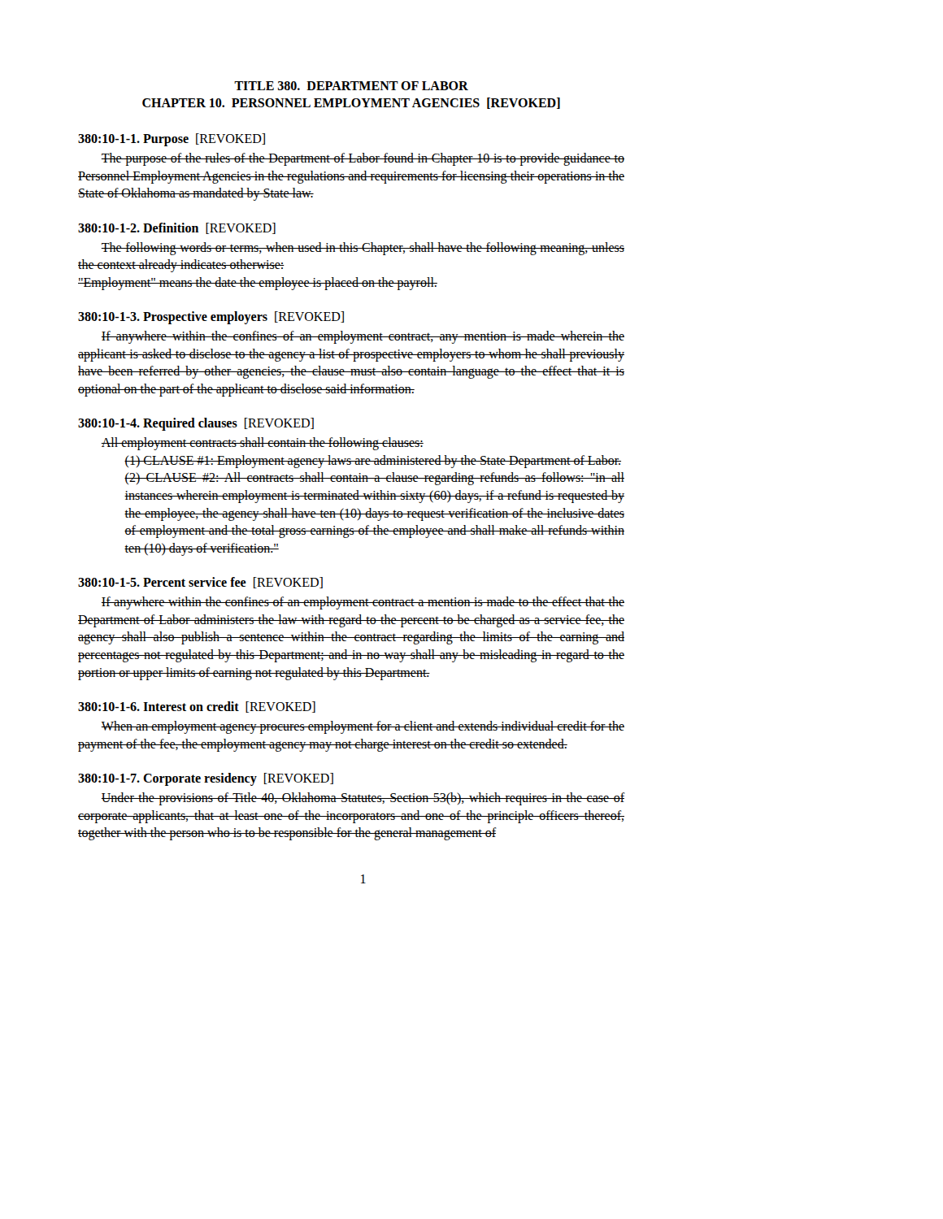TITLE 380. DEPARTMENT OF LABOR CHAPTER 10. PERSONNEL EMPLOYMENT AGENCIES [REVOKED]
380:10-1-1. Purpose [REVOKED]
The purpose of the rules of the Department of Labor found in Chapter 10 is to provide guidance to Personnel Employment Agencies in the regulations and requirements for licensing their operations in the State of Oklahoma as mandated by State law.
380:10-1-2. Definition [REVOKED]
The following words or terms, when used in this Chapter, shall have the following meaning, unless the context already indicates otherwise:
"Employment" means the date the employee is placed on the payroll.
380:10-1-3. Prospective employers [REVOKED]
If anywhere within the confines of an employment contract, any mention is made wherein the applicant is asked to disclose to the agency a list of prospective employers to whom he shall previously have been referred by other agencies, the clause must also contain language to the effect that it is optional on the part of the applicant to disclose said information.
380:10-1-4. Required clauses [REVOKED]
All employment contracts shall contain the following clauses:
(1) CLAUSE #1: Employment agency laws are administered by the State Department of Labor.
(2) CLAUSE #2: All contracts shall contain a clause regarding refunds as follows: "in all instances wherein employment is terminated within sixty (60) days, if a refund is requested by the employee, the agency shall have ten (10) days to request verification of the inclusive dates of employment and the total gross earnings of the employee and shall make all refunds within ten (10) days of verification."
380:10-1-5. Percent service fee [REVOKED]
If anywhere within the confines of an employment contract a mention is made to the effect that the Department of Labor administers the law with regard to the percent to be charged as a service fee, the agency shall also publish a sentence within the contract regarding the limits of the earning and percentages not regulated by this Department; and in no way shall any be misleading in regard to the portion or upper limits of earning not regulated by this Department.
380:10-1-6. Interest on credit [REVOKED]
When an employment agency procures employment for a client and extends individual credit for the payment of the fee, the employment agency may not charge interest on the credit so extended.
380:10-1-7. Corporate residency [REVOKED]
Under the provisions of Title 40, Oklahoma Statutes, Section 53(b), which requires in the case of corporate applicants, that at least one of the incorporators and one of the principle officers thereof, together with the person who is to be responsible for the general management of
1